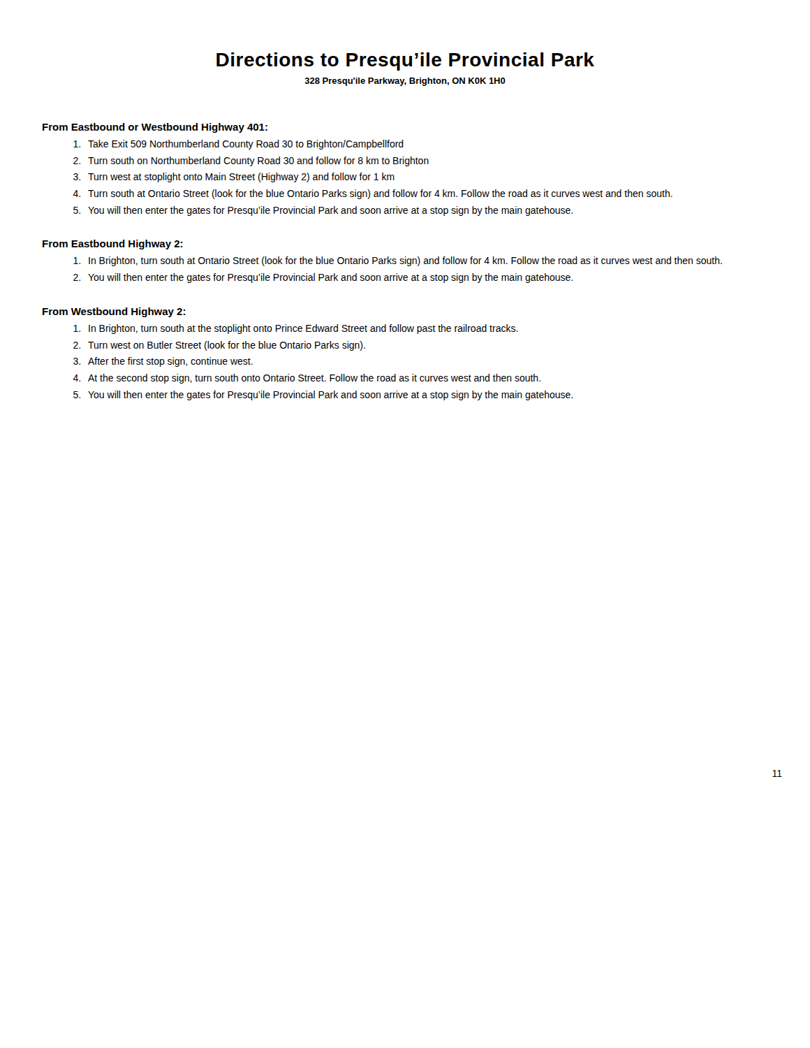Directions to Presqu’ile Provincial Park
328 Presqu'ile Parkway, Brighton, ON K0K 1H0
From Eastbound or Westbound Highway 401:
Take Exit 509 Northumberland County Road 30 to Brighton/Campbellford
Turn south on Northumberland County Road 30 and follow for 8 km to Brighton
Turn west at stoplight onto Main Street (Highway 2) and follow for 1 km
Turn south at Ontario Street (look for the blue Ontario Parks sign) and follow for 4 km. Follow the road as it curves west and then south.
You will then enter the gates for Presqu’ile Provincial Park and soon arrive at a stop sign by the main gatehouse.
From Eastbound Highway 2:
In Brighton, turn south at Ontario Street (look for the blue Ontario Parks sign) and follow for 4 km. Follow the road as it curves west and then south.
You will then enter the gates for Presqu’ile Provincial Park and soon arrive at a stop sign by the main gatehouse.
From Westbound Highway 2:
In Brighton, turn south at the stoplight onto Prince Edward Street and follow past the railroad tracks.
Turn west on Butler Street (look for the blue Ontario Parks sign).
After the first stop sign, continue west.
At the second stop sign, turn south onto Ontario Street. Follow the road as it curves west and then south.
You will then enter the gates for Presqu’ile Provincial Park and soon arrive at a stop sign by the main gatehouse.
11